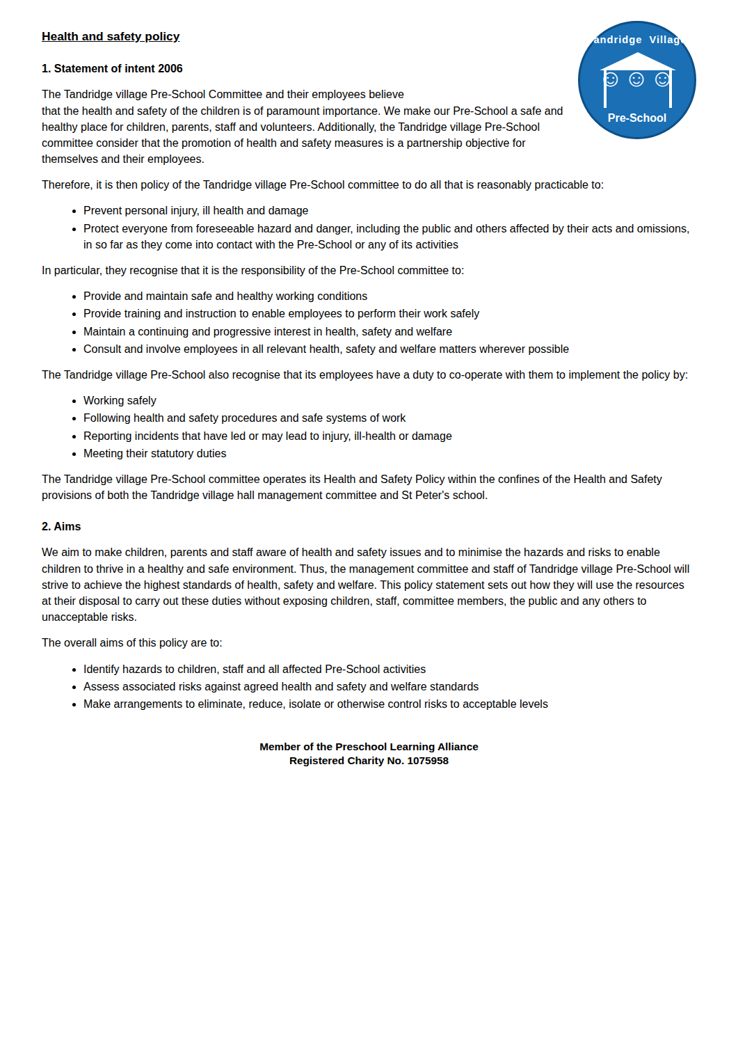Tandridge Village
☺☺☺
Pre-School
Health and safety policy
1. Statement of intent 2006
The Tandridge village Pre-School Committee and their employees believe
that the health and safety of the children is of paramount importance. We make our Pre-School a safe and healthy place for children, parents, staff and volunteers. Additionally, the Tandridge village Pre-School committee consider that the promotion of health and safety measures is a partnership objective for themselves and their employees.
Therefore, it is then policy of the Tandridge village Pre-School committee to do all that is reasonably practicable to:
Prevent personal injury, ill health and damage
Protect everyone from foreseeable hazard and danger, including the public and others affected by their acts and omissions, in so far as they come into contact with the Pre-School or any of its activities
In particular, they recognise that it is the responsibility of the Pre-School committee to:
Provide and maintain safe and healthy working conditions
Provide training and instruction to enable employees to perform their work safely
Maintain a continuing and progressive interest in health, safety and welfare
Consult and involve employees in all relevant health, safety and welfare matters wherever possible
The Tandridge village Pre-School also recognise that its employees have a duty to co-operate with them to implement the policy by:
Working safely
Following health and safety procedures and safe systems of work
Reporting incidents that have led or may lead to injury, ill-health or damage
Meeting their statutory duties
The Tandridge village Pre-School committee operates its Health and Safety Policy within the confines of the Health and Safety provisions of both the Tandridge village hall management committee and St Peter's school.
2. Aims
We aim to make children, parents and staff aware of health and safety issues and to minimise the hazards and risks to enable children to thrive in a healthy and safe environment. Thus, the management committee and staff of Tandridge village Pre-School will strive to achieve the highest standards of health, safety and welfare. This policy statement sets out how they will use the resources at their disposal to carry out these duties without exposing children, staff, committee members, the public and any others to unacceptable risks.
The overall aims of this policy are to:
Identify hazards to children, staff and all affected Pre-School activities
Assess associated risks against agreed health and safety and welfare standards
Make arrangements to eliminate, reduce, isolate or otherwise control risks to acceptable levels
Member of the Preschool Learning Alliance
Registered Charity No. 1075958